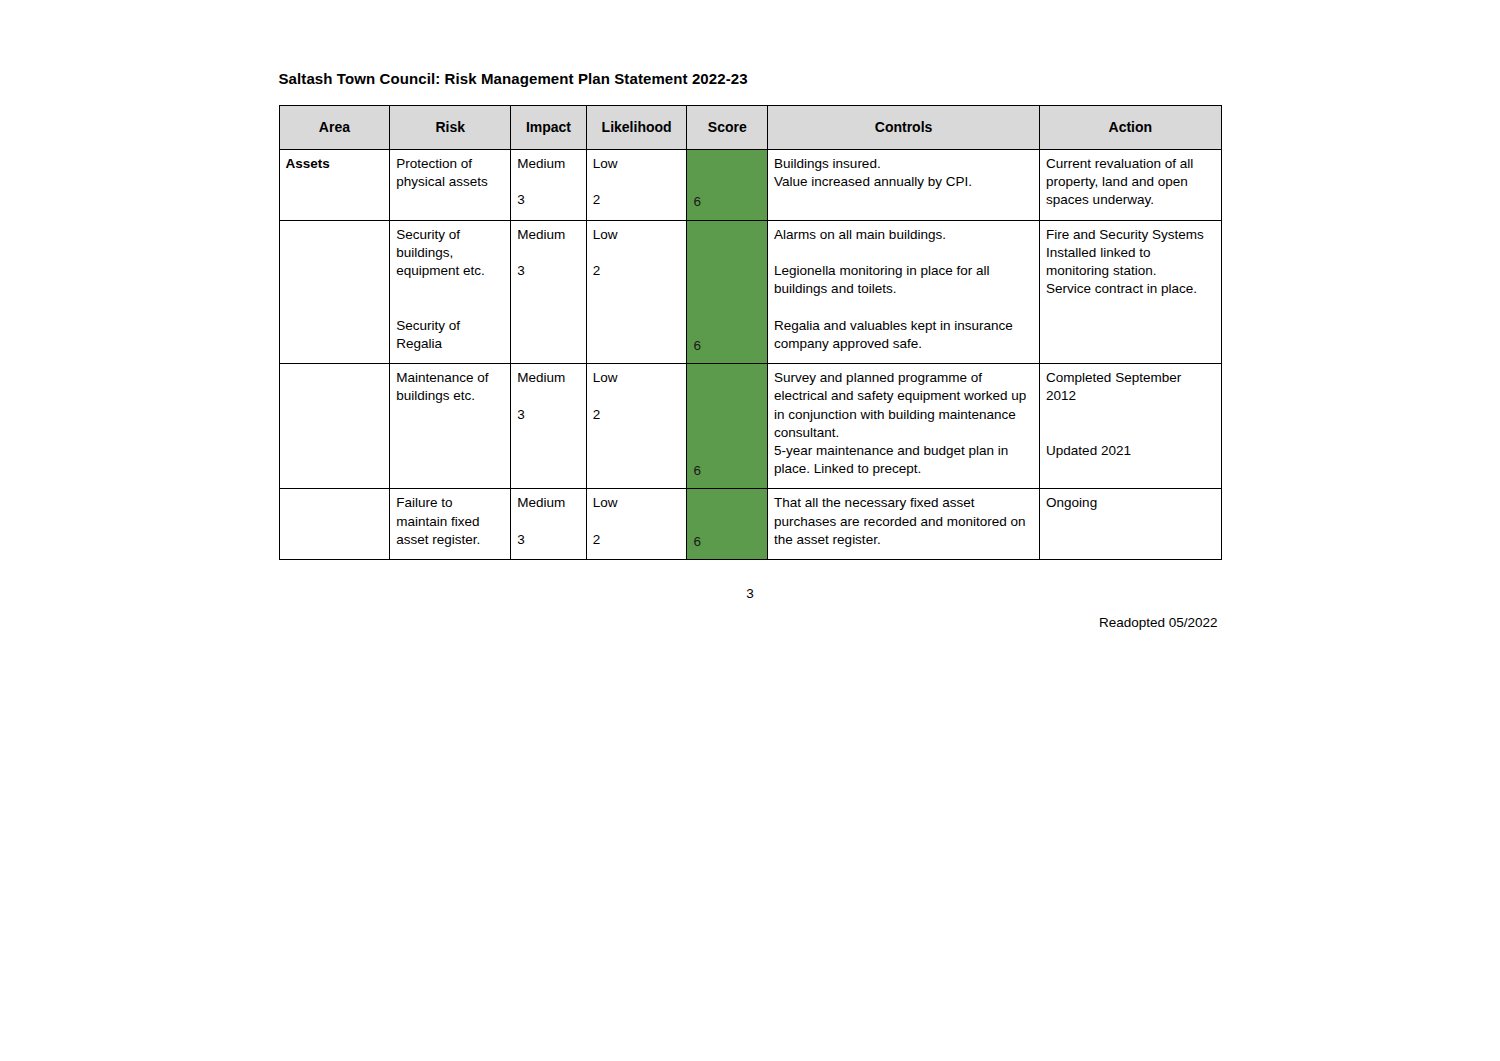Saltash Town Council: Risk Management Plan Statement 2022-23
| Area | Risk | Impact | Likelihood | Score | Controls | Action |
| --- | --- | --- | --- | --- | --- | --- |
| Assets | Protection of physical assets | Medium 3 | Low 2 | 6 | Buildings insured. Value increased annually by CPI. | Current revaluation of all property, land and open spaces underway. |
| | Security of buildings, equipment etc. Security of Regalia | Medium 3 | Low 2 | 6 | Alarms on all main buildings. Legionella monitoring in place for all buildings and toilets. Regalia and valuables kept in insurance company approved safe. | Fire and Security Systems Installed linked to monitoring station. Service contract in place. |
| | Maintenance of buildings etc. | Medium 3 | Low 2 | 6 | Survey and planned programme of electrical and safety equipment worked up in conjunction with building maintenance consultant. 5-year maintenance and budget plan in place. Linked to precept. | Completed September 2012 Updated 2021 |
| | Failure to maintain fixed asset register. | Medium 3 | Low 2 | 6 | That all the necessary fixed asset purchases are recorded and monitored on the asset register. | Ongoing |
3
Readopted 05/2022